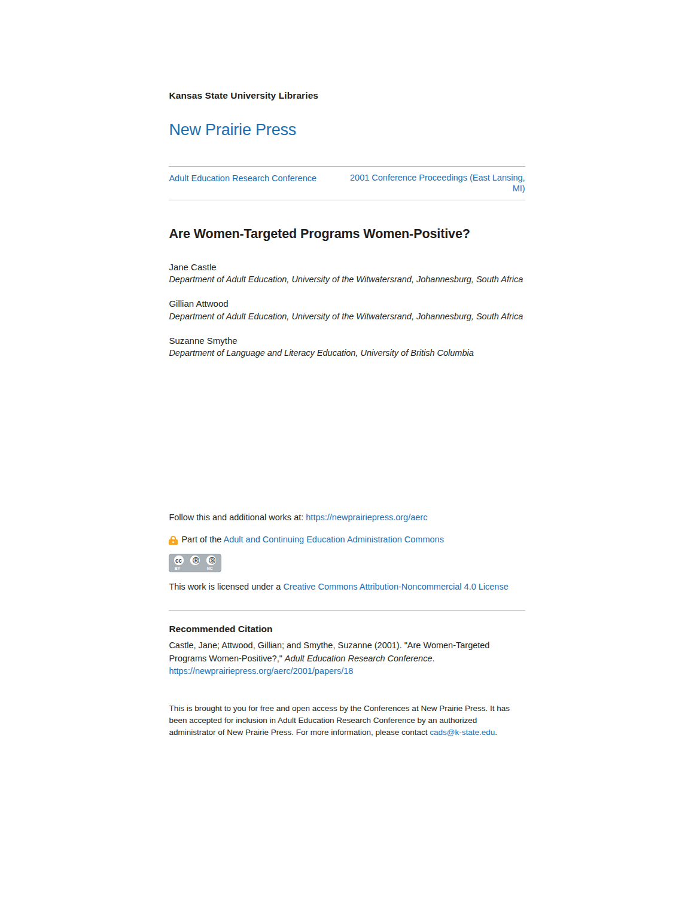Kansas State University Libraries
New Prairie Press
Adult Education Research Conference
2001 Conference Proceedings (East Lansing, MI)
Are Women-Targeted Programs Women-Positive?
Jane Castle
Department of Adult Education, University of the Witwatersrand, Johannesburg, South Africa
Gillian Attwood
Department of Adult Education, University of the Witwatersrand, Johannesburg, South Africa
Suzanne Smythe
Department of Language and Literacy Education, University of British Columbia
Follow this and additional works at: https://newprairiepress.org/aerc
Part of the Adult and Continuing Education Administration Commons
cc Ⓡ Ⓢ BY NC
This work is licensed under a Creative Commons Attribution-Noncommercial 4.0 License
Recommended Citation
Castle, Jane; Attwood, Gillian; and Smythe, Suzanne (2001). "Are Women-Targeted Programs Women-Positive?," Adult Education Research Conference. https://newprairiepress.org/aerc/2001/papers/18
This is brought to you for free and open access by the Conferences at New Prairie Press. It has been accepted for inclusion in Adult Education Research Conference by an authorized administrator of New Prairie Press. For more information, please contact cads@k-state.edu.